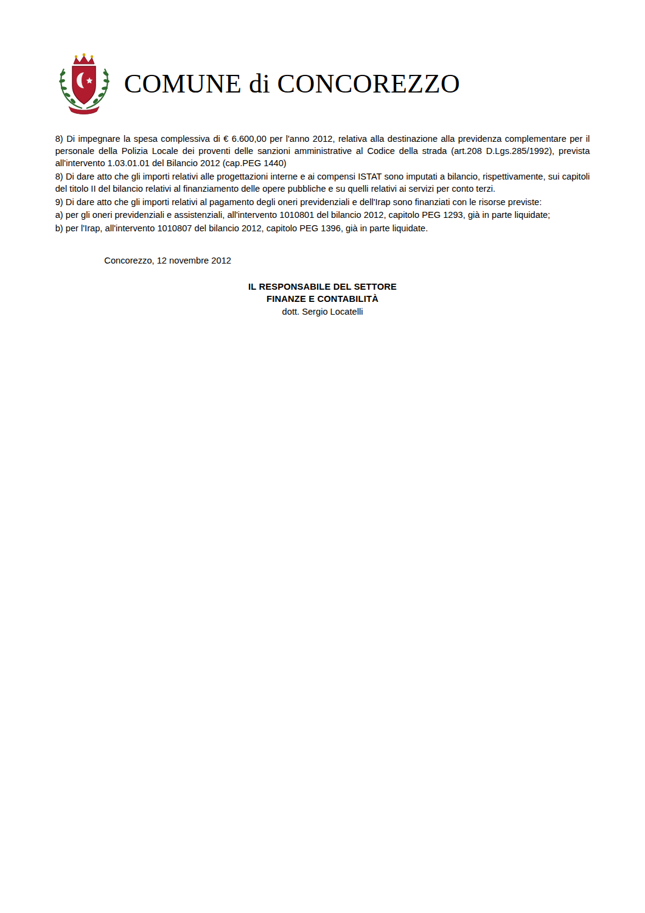COMUNE di CONCOREZZO
8) Di impegnare la spesa complessiva di € 6.600,00 per l'anno 2012, relativa alla destinazione alla previdenza complementare per il personale della Polizia Locale dei proventi delle sanzioni amministrative al Codice della strada (art.208 D.Lgs.285/1992), prevista all'intervento 1.03.01.01 del Bilancio 2012 (cap.PEG 1440)
8) Di dare atto che gli importi relativi alle progettazioni interne e ai compensi ISTAT sono imputati a bilancio, rispettivamente, sui capitoli del titolo II del bilancio relativi al finanziamento delle opere pubbliche e su quelli relativi ai servizi per conto terzi.
9) Di dare atto che gli importi relativi al pagamento degli oneri previdenziali e dell'Irap sono finanziati con le risorse previste:
a) per gli oneri previdenziali e assistenziali, all'intervento 1010801 del bilancio 2012, capitolo PEG 1293, già in parte liquidate;
b) per l'Irap, all'intervento 1010807 del bilancio 2012, capitolo PEG 1396, già in parte liquidate.
Concorezzo, 12 novembre 2012
IL RESPONSABILE DEL SETTORE
FINANZE E CONTABILITÀ
dott. Sergio Locatelli